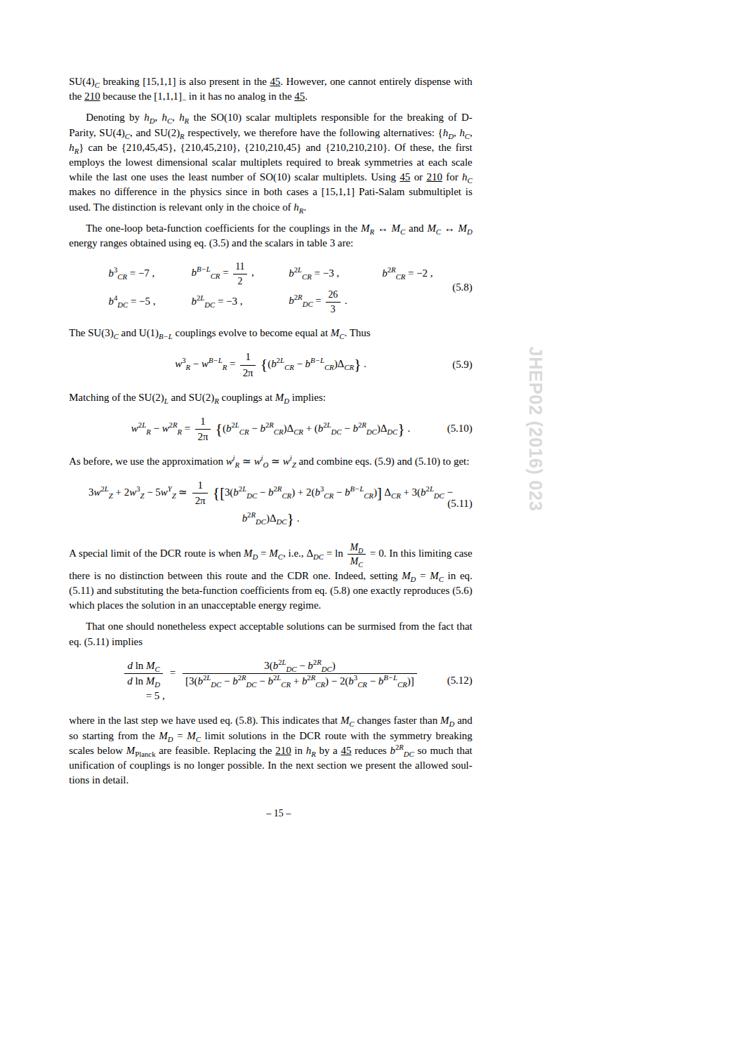JHEP02 (2016) 023
SU(4)C breaking [15,1,1] is also present in the 45. However, one cannot entirely dispense with the 210 because the [1,1,1]− in it has no analog in the 45.
Denoting by hD, hC, hR the SO(10) scalar multiplets responsible for the breaking of D-Parity, SU(4)C, and SU(2)R respectively, we therefore have the following alternatives: {hD, hC, hR} can be {210,45,45}, {210,45,210}, {210,210,45} and {210,210,210}. Of these, the first employs the lowest dimensional scalar multiplets required to break symmetries at each scale while the last one uses the least number of SO(10) scalar multiplets. Using 45 or 210 for hC makes no difference in the physics since in both cases a [15,1,1] Pati-Salam submultiplet is used. The distinction is relevant only in the choice of hR.
The one-loop beta-function coefficients for the couplings in the MR ↔ MC and MC ↔ MD energy ranges obtained using eq. (3.5) and the scalars in table 3 are:
b3CR = −7 , bB−LCR = 112 , b2LCR = −3 , b2RCR = −2 , b4DC = −5 , b2LDC = −3 , b2RDC = 263 .
(5.8)
The SU(3)C and U(1)B−L couplings evolve to become equal at MC. Thus
w3R − wB−LR = 12π {(b2LCR − bB−LCR)ΔCR} . (5.9)
Matching of the SU(2)L and SU(2)R couplings at MD implies:
w2LR − w2RR = 12π {(b2LCR − b2RCR)ΔCR + (b2LDC − b2RDC)ΔDC} . (5.10)
As before, we use the approximation wiR ≃ wiO ≃ wiZ and combine eqs. (5.9) and (5.10) to get:
3w2LZ + 2w3Z − 5wYZ ≃ 12π {[3(b2LDC − b2RCR) + 2(b3CR − bB−LCR)] ΔCR + 3(b2LDC − b2RDC)ΔDC} . (5.11)
A special limit of the DCR route is when MD = MC, i.e., ΔDC = ln MD MC = 0. In this limiting case there is no distinction between this route and the CDR one. Indeed, setting MD = MC in eq. (5.11) and substituting the beta-function coefficients from eq. (5.8) one exactly reproduces (5.6) which places the solution in an unacceptable energy regime.
That one should nonetheless expect acceptable solutions can be surmised from the fact that eq. (5.11) implies
d ln MC d ln MD = 3(b2LDC − b2RDC)[3(b2LDC − b2RDC − b2LCR + b2RCR) − 2(b3CR − bB−LCR)] = 5 ,
(5.12)
where in the last step we have used eq. (5.8). This indicates that MC changes faster than MD and so starting from the MD = MC limit solutions in the DCR route with the symmetry breaking scales below MPlanck are feasible. Replacing the 210 in hR by a 45 reduces b2RDC so much that unification of couplings is no longer possible. In the next section we present the allowed soultions in detail.
– 15 –